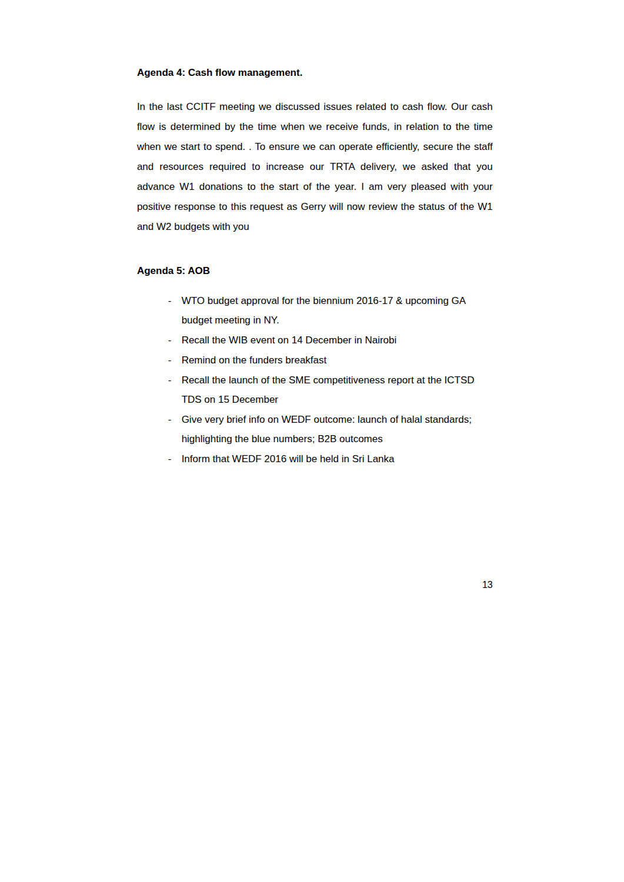Agenda 4: Cash flow management.
In the last CCITF meeting we discussed issues related to cash flow. Our cash flow is determined by the time when we receive funds, in relation to the time when we start to spend. . To ensure we can operate efficiently, secure the staff and resources required to increase our TRTA delivery, we asked that you advance W1 donations to the start of the year. I am very pleased with your positive response to this request as Gerry will now review the status of the W1 and W2 budgets with you
Agenda 5: AOB
WTO budget approval for the biennium 2016-17 & upcoming GA budget meeting in NY.
Recall the WIB event on 14 December in Nairobi
Remind on the funders breakfast
Recall the launch of the SME competitiveness report at the ICTSD TDS on 15 December
Give very brief info on WEDF outcome: launch of halal standards; highlighting the blue numbers; B2B outcomes
Inform that WEDF 2016 will be held in Sri Lanka
13